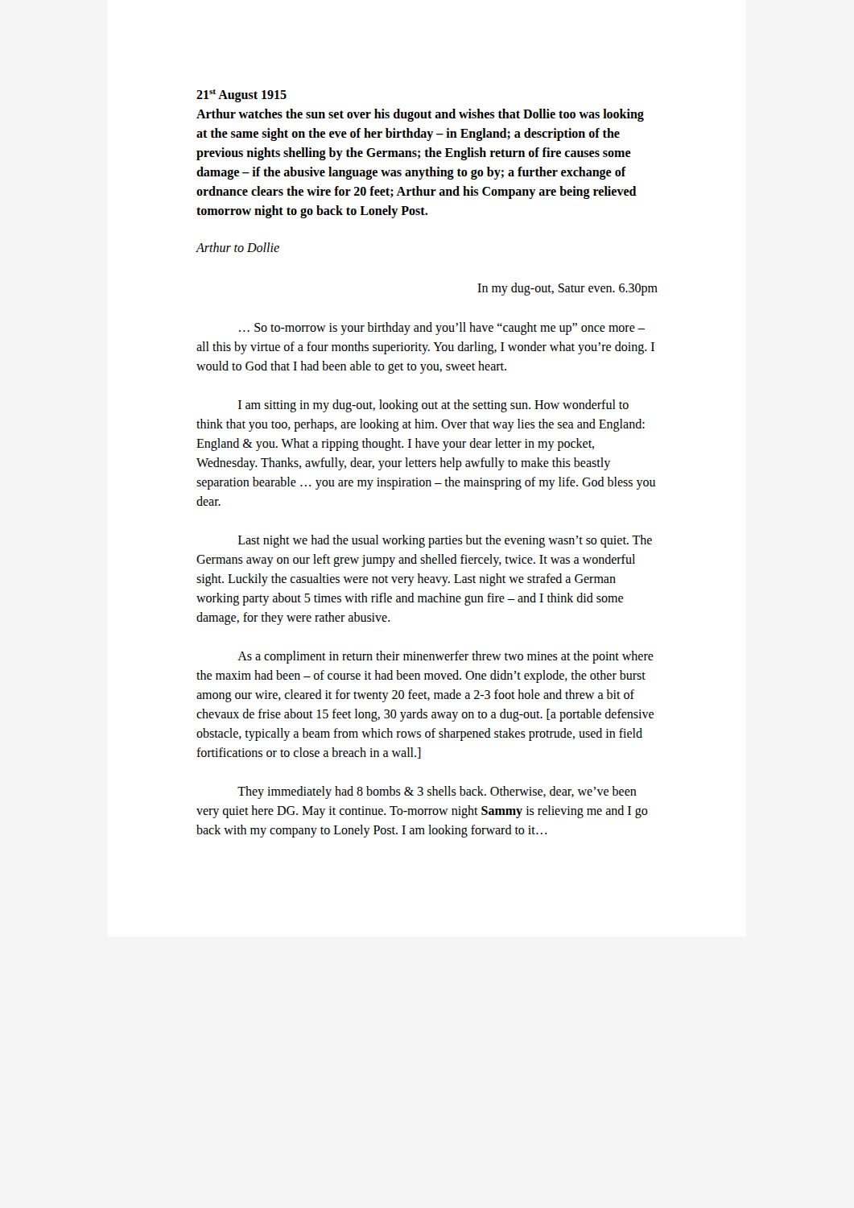21st August 1915 Arthur watches the sun set over his dugout and wishes that Dollie too was looking at the same sight on the eve of her birthday – in England; a description of the previous nights shelling by the Germans; the English return of fire causes some damage – if the abusive language was anything to go by; a further exchange of ordnance clears the wire for 20 feet; Arthur and his Company are being relieved tomorrow night to go back to Lonely Post.
Arthur to Dollie
In my dug-out, Satur even. 6.30pm
… So to-morrow is your birthday and you’ll have “caught me up” once more – all this by virtue of a four months superiority. You darling, I wonder what you’re doing. I would to God that I had been able to get to you, sweet heart.
I am sitting in my dug-out, looking out at the setting sun. How wonderful to think that you too, perhaps, are looking at him. Over that way lies the sea and England: England & you. What a ripping thought. I have your dear letter in my pocket, Wednesday. Thanks, awfully, dear, your letters help awfully to make this beastly separation bearable … you are my inspiration – the mainspring of my life. God bless you dear.
Last night we had the usual working parties but the evening wasn’t so quiet. The Germans away on our left grew jumpy and shelled fiercely, twice. It was a wonderful sight. Luckily the casualties were not very heavy. Last night we strafed a German working party about 5 times with rifle and machine gun fire – and I think did some damage, for they were rather abusive.
As a compliment in return their minenwerfer threw two mines at the point where the maxim had been – of course it had been moved. One didn’t explode, the other burst among our wire, cleared it for twenty 20 feet, made a 2-3 foot hole and threw a bit of chevaux de frise about 15 feet long, 30 yards away on to a dug-out. [a portable defensive obstacle, typically a beam from which rows of sharpened stakes protrude, used in field fortifications or to close a breach in a wall.]
They immediately had 8 bombs & 3 shells back. Otherwise, dear, we’ve been very quiet here DG. May it continue. To-morrow night Sammy is relieving me and I go back with my company to Lonely Post. I am looking forward to it…